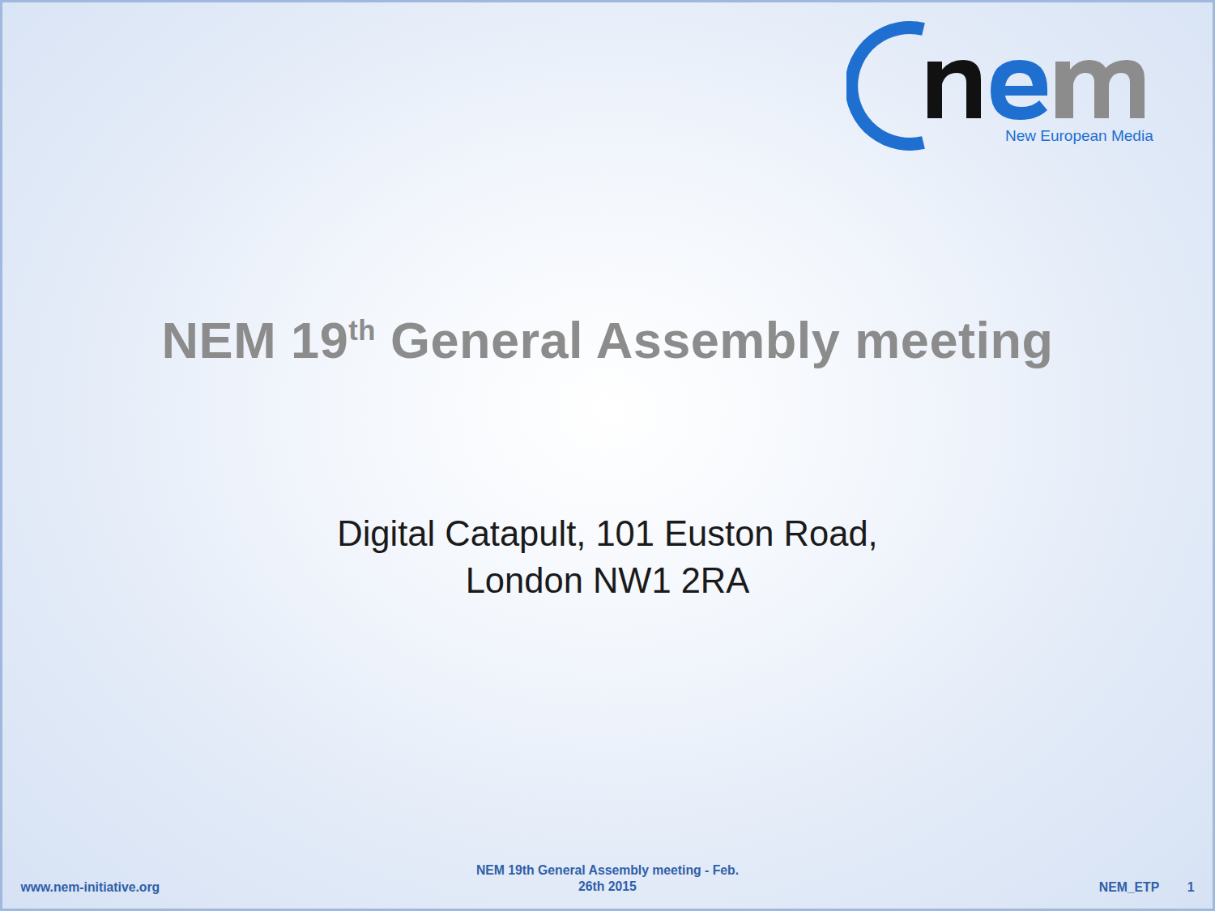New European Media
NEM 19th General Assembly meeting
Digital Catapult, 101 Euston Road,
London NW1 2RA
www.nem-initiative.org
NEM 19th General Assembly meeting - Feb.
26th 2015
NEM_ETP1